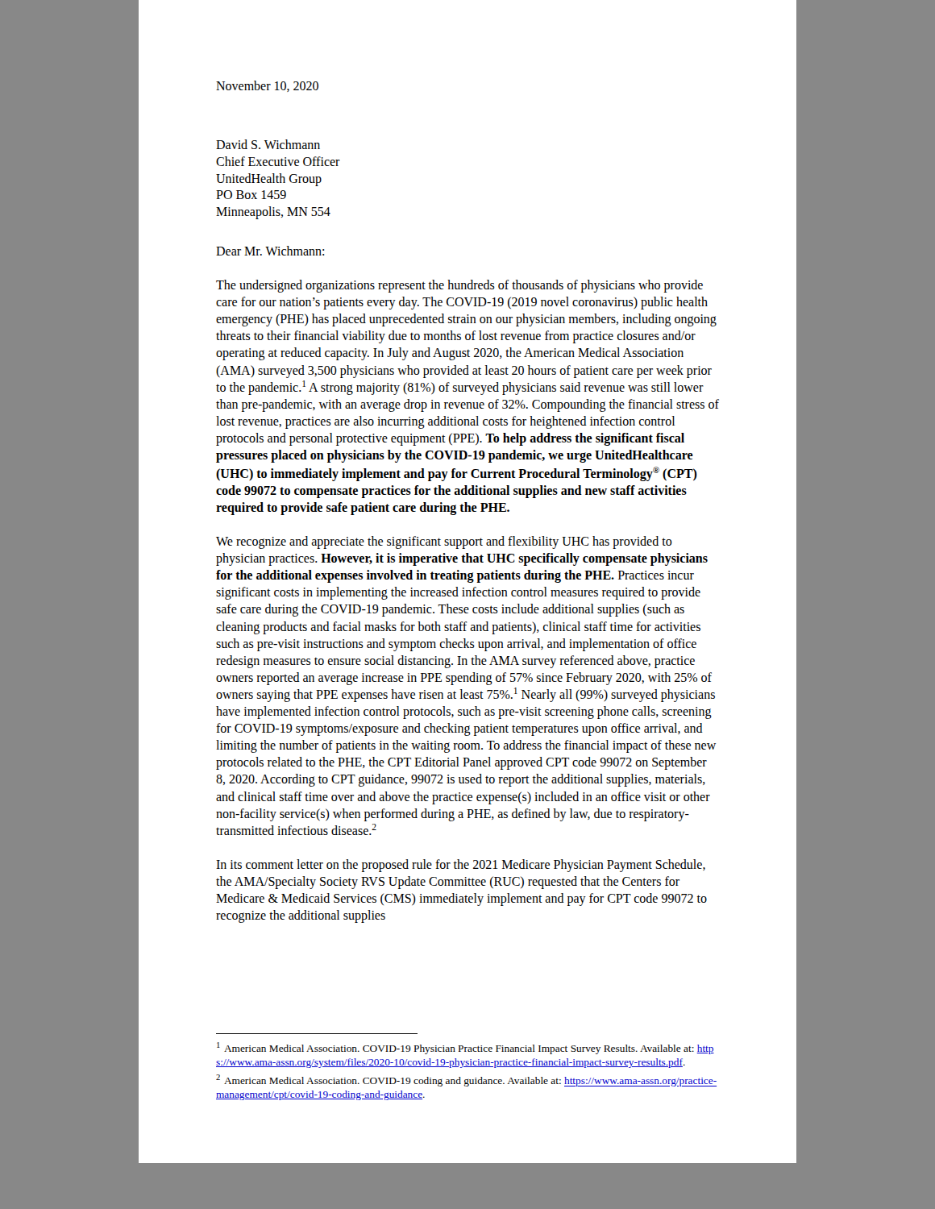November 10, 2020
David S. Wichmann
Chief Executive Officer
UnitedHealth Group
PO Box 1459
Minneapolis, MN 554
Dear Mr. Wichmann:
The undersigned organizations represent the hundreds of thousands of physicians who provide care for our nation’s patients every day. The COVID-19 (2019 novel coronavirus) public health emergency (PHE) has placed unprecedented strain on our physician members, including ongoing threats to their financial viability due to months of lost revenue from practice closures and/or operating at reduced capacity. In July and August 2020, the American Medical Association (AMA) surveyed 3,500 physicians who provided at least 20 hours of patient care per week prior to the pandemic.1 A strong majority (81%) of surveyed physicians said revenue was still lower than pre-pandemic, with an average drop in revenue of 32%. Compounding the financial stress of lost revenue, practices are also incurring additional costs for heightened infection control protocols and personal protective equipment (PPE). To help address the significant fiscal pressures placed on physicians by the COVID-19 pandemic, we urge UnitedHealthcare (UHC) to immediately implement and pay for Current Procedural Terminology® (CPT) code 99072 to compensate practices for the additional supplies and new staff activities required to provide safe patient care during the PHE.
We recognize and appreciate the significant support and flexibility UHC has provided to physician practices. However, it is imperative that UHC specifically compensate physicians for the additional expenses involved in treating patients during the PHE. Practices incur significant costs in implementing the increased infection control measures required to provide safe care during the COVID-19 pandemic. These costs include additional supplies (such as cleaning products and facial masks for both staff and patients), clinical staff time for activities such as pre-visit instructions and symptom checks upon arrival, and implementation of office redesign measures to ensure social distancing. In the AMA survey referenced above, practice owners reported an average increase in PPE spending of 57% since February 2020, with 25% of owners saying that PPE expenses have risen at least 75%.1 Nearly all (99%) surveyed physicians have implemented infection control protocols, such as pre-visit screening phone calls, screening for COVID-19 symptoms/exposure and checking patient temperatures upon office arrival, and limiting the number of patients in the waiting room. To address the financial impact of these new protocols related to the PHE, the CPT Editorial Panel approved CPT code 99072 on September 8, 2020. According to CPT guidance, 99072 is used to report the additional supplies, materials, and clinical staff time over and above the practice expense(s) included in an office visit or other non-facility service(s) when performed during a PHE, as defined by law, due to respiratory-transmitted infectious disease.2
In its comment letter on the proposed rule for the 2021 Medicare Physician Payment Schedule, the AMA/Specialty Society RVS Update Committee (RUC) requested that the Centers for Medicare & Medicaid Services (CMS) immediately implement and pay for CPT code 99072 to recognize the additional supplies
1 American Medical Association. COVID-19 Physician Practice Financial Impact Survey Results. Available at: https://www.ama-assn.org/system/files/2020-10/covid-19-physician-practice-financial-impact-survey-results.pdf.
2 American Medical Association. COVID-19 coding and guidance. Available at: https://www.ama-assn.org/practice-management/cpt/covid-19-coding-and-guidance.